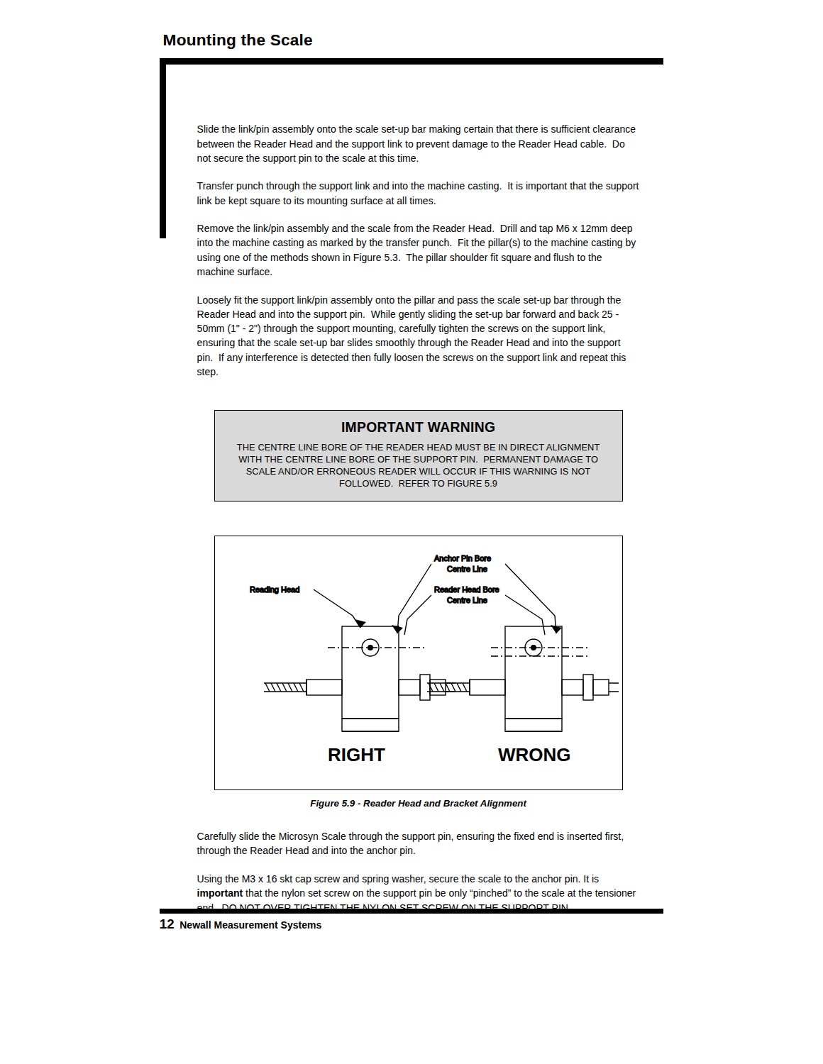Mounting the Scale
Slide the link/pin assembly onto the scale set-up bar making certain that there is sufficient clearance between the Reader Head and the support link to prevent damage to the Reader Head cable. Do not secure the support pin to the scale at this time.
Transfer punch through the support link and into the machine casting. It is important that the support link be kept square to its mounting surface at all times.
Remove the link/pin assembly and the scale from the Reader Head. Drill and tap M6 x 12mm deep into the machine casting as marked by the transfer punch. Fit the pillar(s) to the machine casting by using one of the methods shown in Figure 5.3. The pillar shoulder fit square and flush to the machine surface.
Loosely fit the support link/pin assembly onto the pillar and pass the scale set-up bar through the Reader Head and into the support pin. While gently sliding the set-up bar forward and back 25 - 50mm (1" - 2") through the support mounting, carefully tighten the screws on the support link, ensuring that the scale set-up bar slides smoothly through the Reader Head and into the support pin. If any interference is detected then fully loosen the screws on the support link and repeat this step.
IMPORTANT WARNING
THE CENTRE LINE BORE OF THE READER HEAD MUST BE IN DIRECT ALIGNMENT WITH THE CENTRE LINE BORE OF THE SUPPORT PIN. PERMANENT DAMAGE TO SCALE AND/OR ERRONEOUS READER WILL OCCUR IF THIS WARNING IS NOT FOLLOWED. REFER TO FIGURE 5.9
Anchor Pin Bore Centre Line Reading Head Reader Head Bore Centre Line RIGHT WRONG
Figure 5.9 - Reader Head and Bracket Alignment
Carefully slide the Microsyn Scale through the support pin, ensuring the fixed end is inserted first, through the Reader Head and into the anchor pin.
Using the M3 x 16 skt cap screw and spring washer, secure the scale to the anchor pin. It is important that the nylon set screw on the support pin be only “pinched” to the scale at the tensioner end. DO NOT OVER TIGHTEN THE NYLON SET SCREW ON THE SUPPORT PIN.
12 Newall Measurement Systems